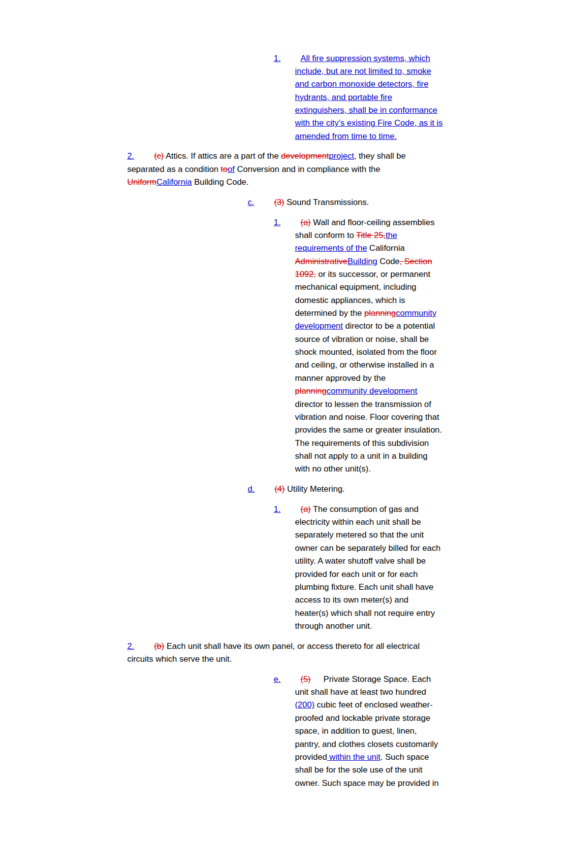1. All fire suppression systems, which include, but are not limited to, smoke and carbon monoxide detectors, fire hydrants, and portable fire extinguishers, shall be in conformance with the city’s existing Fire Code, as it is amended from time to time.
2. (c) Attics. If attics are a part of the developmentproject, they shall be separated as a condition toof Conversion and in compliance with the UniformCalifornia Building Code.
c. (3) Sound Transmissions.
1. (a) Wall and floor-ceiling assemblies shall conform to Title 25,the requirements of the California AdministrativeBuilding Code, Section 1092, or its successor, or permanent mechanical equipment, including domestic appliances, which is determined by the planningcommunity development director to be a potential source of vibration or noise, shall be shock mounted, isolated from the floor and ceiling, or otherwise installed in a manner approved by the planningcommunity development director to lessen the transmission of vibration and noise. Floor covering that provides the same or greater insulation. The requirements of this subdivision shall not apply to a unit in a building with no other unit(s).
d. (4) Utility Metering.
1. (a) The consumption of gas and electricity within each unit shall be separately metered so that the unit owner can be separately billed for each utility. A water shutoff valve shall be provided for each unit or for each plumbing fixture. Each unit shall have access to its own meter(s) and heater(s) which shall not require entry through another unit.
2. (b) Each unit shall have its own panel, or access thereto for all electrical circuits which serve the unit.
e. (5) Private Storage Space. Each unit shall have at least two hundred (200) cubic feet of enclosed weather-proofed and lockable private storage space, in addition to guest, linen, pantry, and clothes closets customarily provided within the unit. Such space shall be for the sole use of the unit owner. Such space may be provided in